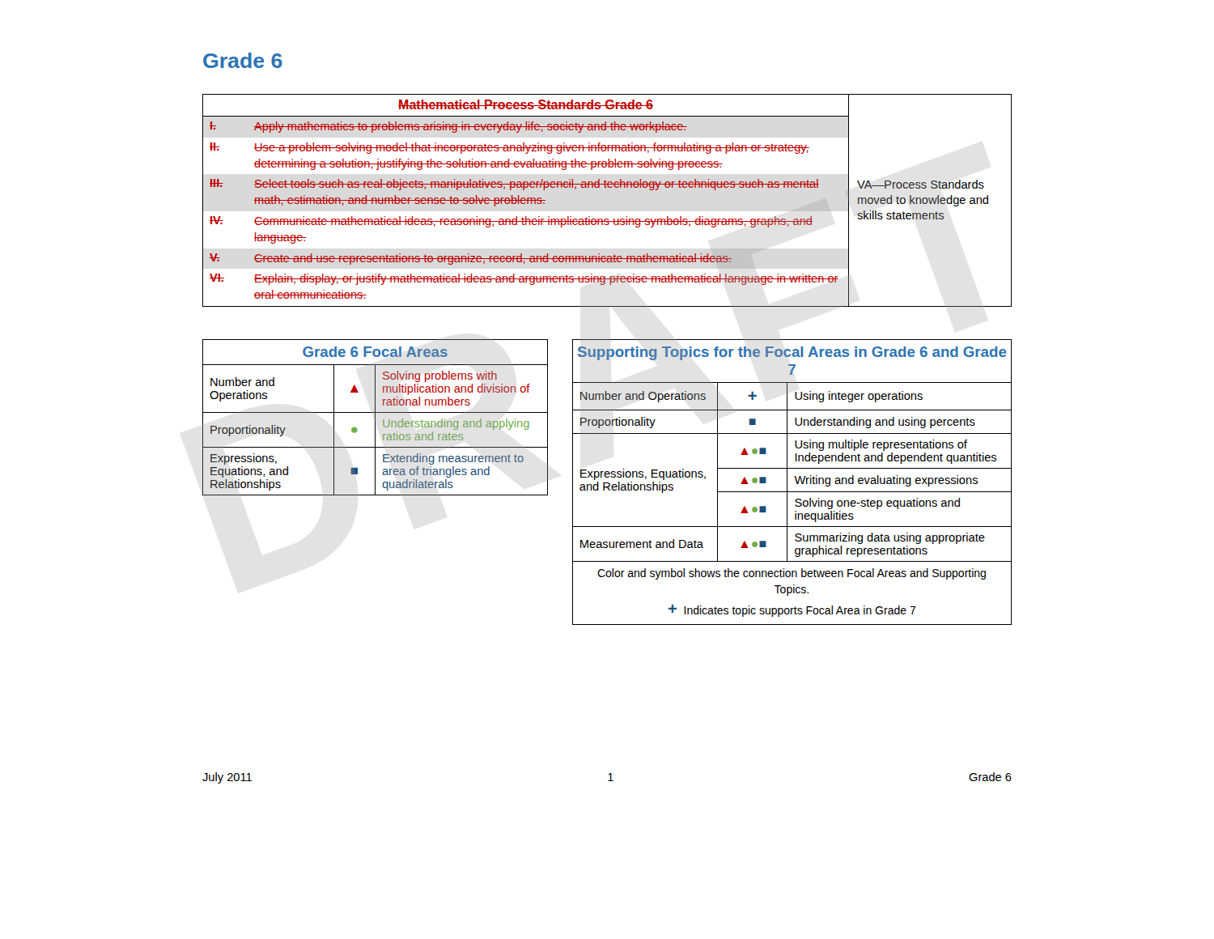DRAFT
Grade 6
| Mathematical Process Standards Grade 6 | VA—Process Standards moved to knowledge and skills statements |
| I. | Apply mathematics to problems arising in everyday life, society and the workplace. |
| II. | Use a problem-solving model that incorporates analyzing given information, formulating a plan or strategy, determining a solution, justifying the solution and evaluating the problem-solving process. |
| III. | Select tools such as real objects, manipulatives, paper/pencil, and technology or techniques such as mental math, estimation, and number sense to solve problems. |
| IV. | Communicate mathematical ideas, reasoning, and their implications using symbols, diagrams, graphs, and language. |
| V. | Create and use representations to organize, record, and communicate mathematical ideas. |
| VI. | Explain, display, or justify mathematical ideas and arguments using precise mathematical language in written or oral communications. |
| Grade 6 Focal Areas |
| --- |
| Number and Operations | ▲ | Solving problems with multiplication and division of rational numbers |
| Proportionality | ● | Understanding and applying ratios and rates |
| Expressions, Equations, and Relationships | ■ | Extending measurement to area of triangles and quadrilaterals |
| Supporting Topics for the Focal Areas in Grade 6 and Grade 7 |
| --- |
| Number and Operations | + | Using integer operations |
| Proportionality | ■ | Understanding and using percents |
| Expressions, Equations, and Relationships | ▲ ● ■ | Using multiple representations of Independent and dependent quantities |
| ▲ ● ■ | Writing and evaluating expressions |
| ▲ ● ■ | Solving one-step equations and inequalities |
| Measurement and Data | ▲ ● ■ | Summarizing data using appropriate graphical representations |
| Color and symbol shows the connection between Focal Areas and Supporting Topics. + Indicates topic supports Focal Area in Grade 7 |
July 2011
1
Grade 6